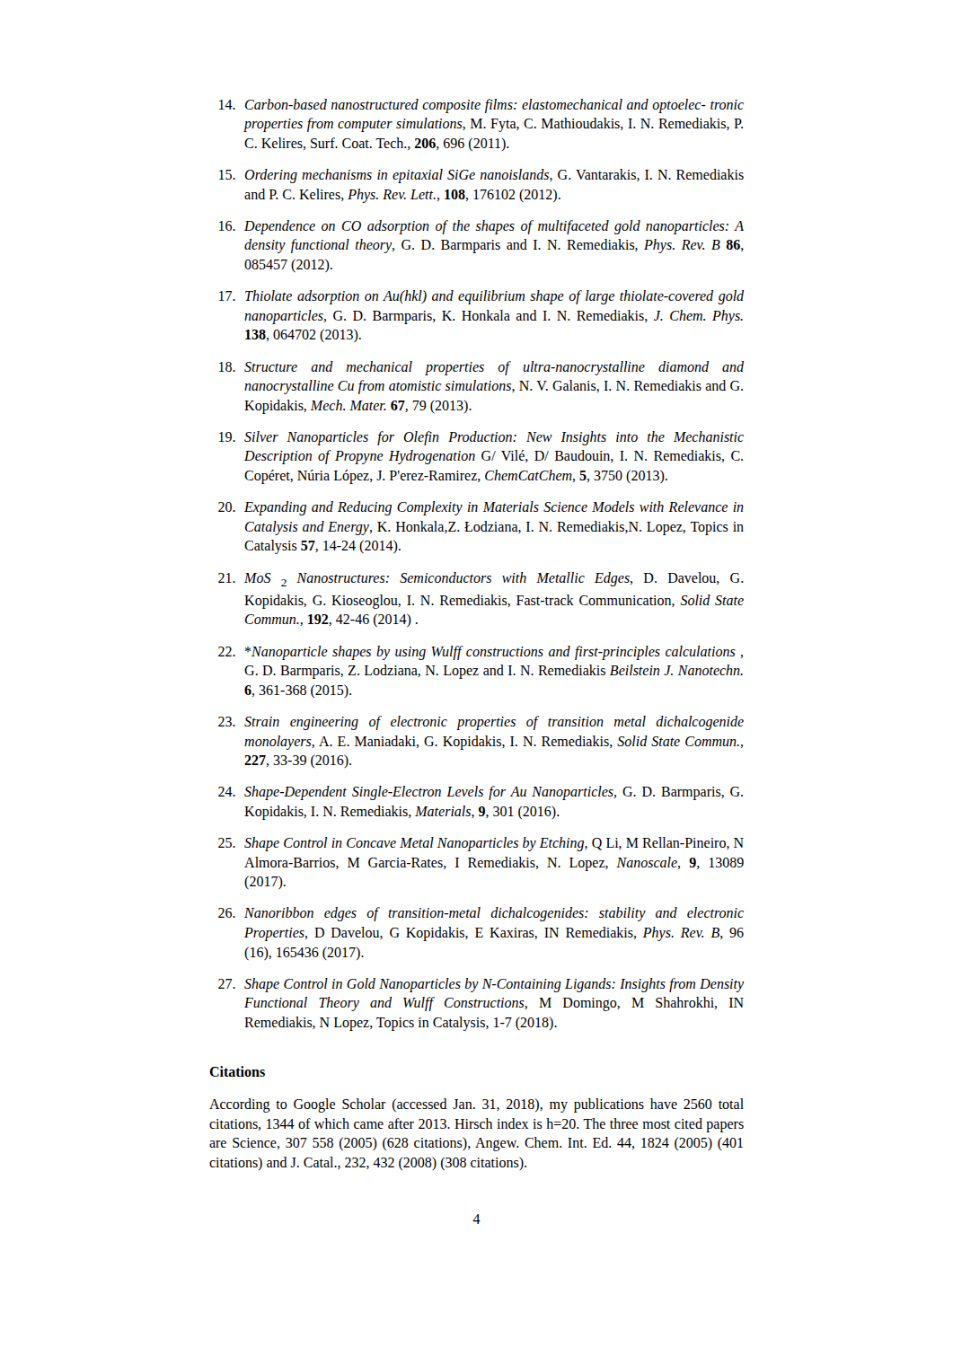Carbon-based nanostructured composite films: elastomechanical and optoelec- tronic properties from computer simulations, M. Fyta, C. Mathioudakis, I. N. Remediakis, P. C. Kelires, Surf. Coat. Tech., 206, 696 (2011).
Ordering mechanisms in epitaxial SiGe nanoislands, G. Vantarakis, I. N. Remediakis and P. C. Kelires, Phys. Rev. Lett., 108, 176102 (2012).
Dependence on CO adsorption of the shapes of multifaceted gold nanoparticles: A density functional theory, G. D. Barmparis and I. N. Remediakis, Phys. Rev. B 86, 085457 (2012).
Thiolate adsorption on Au(hkl) and equilibrium shape of large thiolate-covered gold nanoparticles, G. D. Barmparis, K. Honkala and I. N. Remediakis, J. Chem. Phys. 138, 064702 (2013).
Structure and mechanical properties of ultra-nanocrystalline diamond and nanocrystalline Cu from atomistic simulations, N. V. Galanis, I. N. Remediakis and G. Kopidakis, Mech. Mater. 67, 79 (2013).
Silver Nanoparticles for Olefin Production: New Insights into the Mechanistic Description of Propyne Hydrogenation G/ Vilé, D/ Baudouin, I. N. Remediakis, C. Copéret, Núria López, J. P'erez-Ramirez, ChemCatChem, 5, 3750 (2013).
Expanding and Reducing Complexity in Materials Science Models with Relevance in Catalysis and Energy, K. Honkala,Z. Łodziana, I. N. Remediakis,N. Lopez, Topics in Catalysis 57, 14-24 (2014).
MoS 2 Nanostructures: Semiconductors with Metallic Edges, D. Davelou, G. Kopidakis, G. Kioseoglou, I. N. Remediakis, Fast-track Communication, Solid State Commun., 192, 42-46 (2014) .
*Nanoparticle shapes by using Wulff constructions and first-principles calculations , G. D. Barmparis, Z. Lodziana, N. Lopez and I. N. Remediakis Beilstein J. Nanotechn. 6, 361-368 (2015).
Strain engineering of electronic properties of transition metal dichalcogenide monolayers, A. E. Maniadaki, G. Kopidakis, I. N. Remediakis, Solid State Commun., 227, 33-39 (2016).
Shape-Dependent Single-Electron Levels for Au Nanoparticles, G. D. Barmparis, G. Kopidakis, I. N. Remediakis, Materials, 9, 301 (2016).
Shape Control in Concave Metal Nanoparticles by Etching, Q Li, M Rellan-Pineiro, N Almora-Barrios, M Garcia-Rates, I Remediakis, N. Lopez, Nanoscale, 9, 13089 (2017).
Nanoribbon edges of transition-metal dichalcogenides: stability and electronic Properties, D Davelou, G Kopidakis, E Kaxiras, IN Remediakis, Phys. Rev. B, 96 (16), 165436 (2017).
Shape Control in Gold Nanoparticles by N-Containing Ligands: Insights from Density Functional Theory and Wulff Constructions, M Domingo, M Shahrokhi, IN Remediakis, N Lopez, Topics in Catalysis, 1-7 (2018).
Citations
According to Google Scholar (accessed Jan. 31, 2018), my publications have 2560 total citations, 1344 of which came after 2013. Hirsch index is h=20. The three most cited papers are Science, 307 558 (2005) (628 citations), Angew. Chem. Int. Ed. 44, 1824 (2005) (401 citations) and J. Catal., 232, 432 (2008) (308 citations).
4